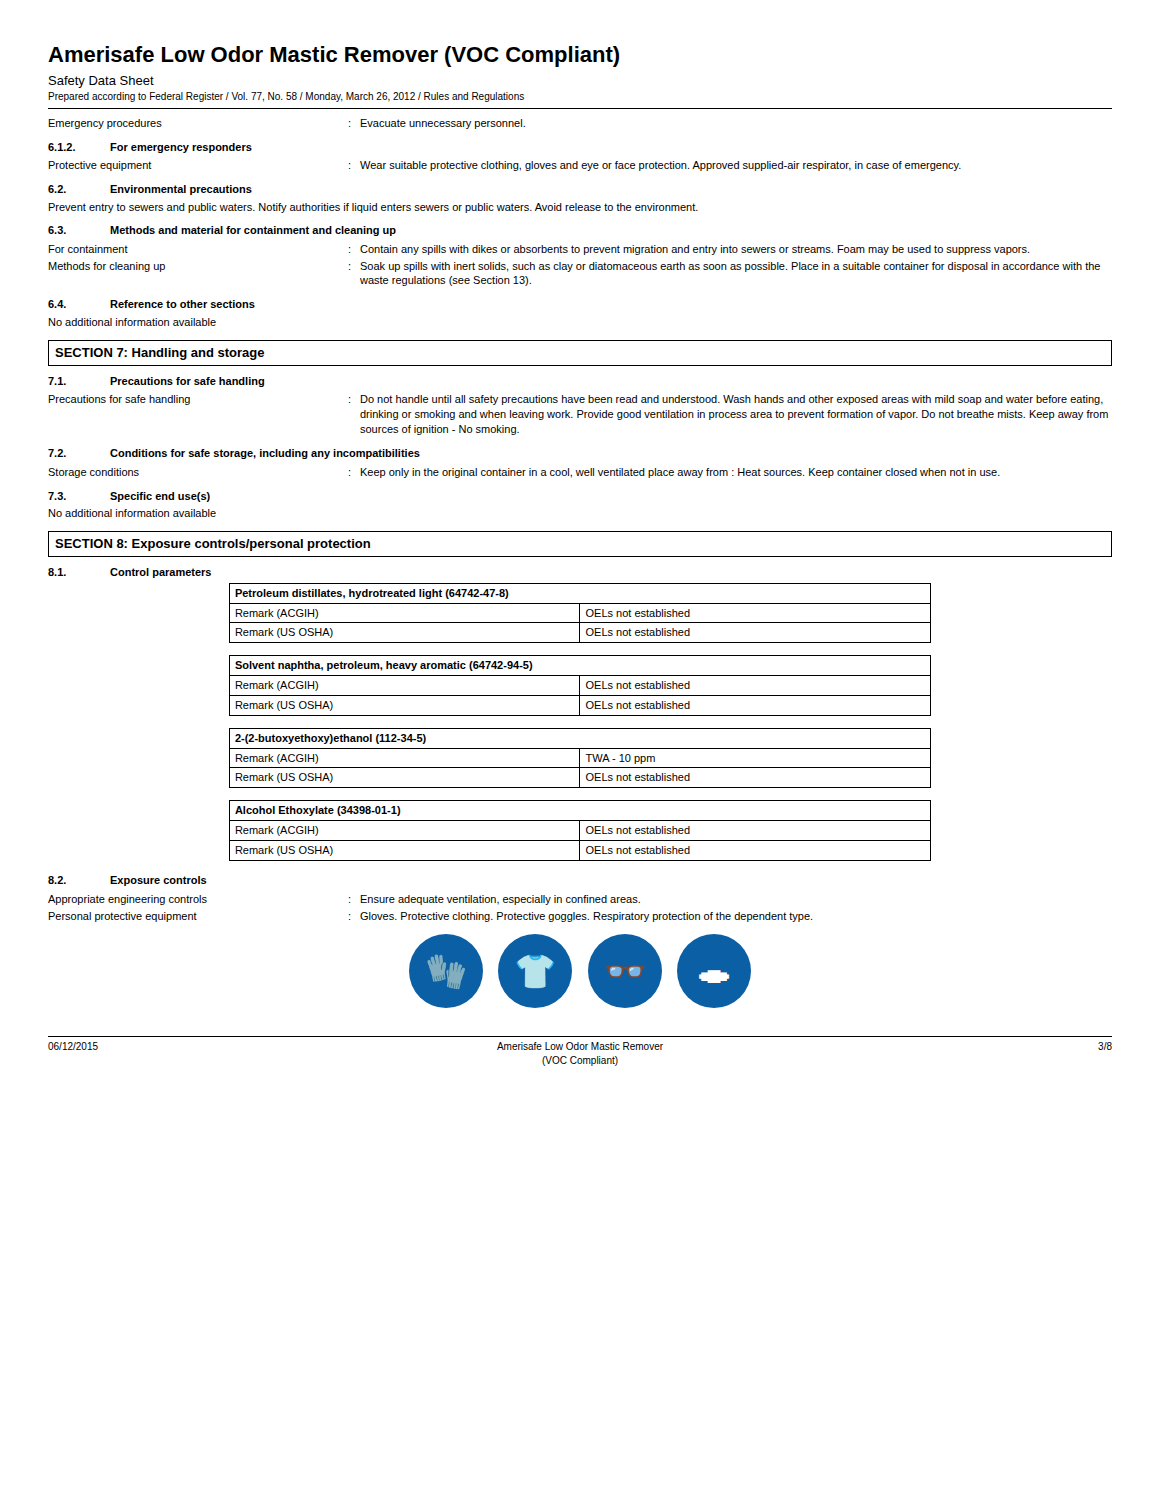Amerisafe Low Odor Mastic Remover (VOC Compliant)
Safety Data Sheet
Prepared according to Federal Register / Vol. 77, No. 58 / Monday, March 26, 2012 / Rules and Regulations
| Emergency procedures | : | Evacuate unnecessary personnel. |
6.1.2. For emergency responders
| Protective equipment | : | Wear suitable protective clothing, gloves and eye or face protection. Approved supplied-air respirator, in case of emergency. |
6.2. Environmental precautions
Prevent entry to sewers and public waters. Notify authorities if liquid enters sewers or public waters. Avoid release to the environment.
6.3. Methods and material for containment and cleaning up
| For containment | : | Contain any spills with dikes or absorbents to prevent migration and entry into sewers or streams. Foam may be used to suppress vapors. |
| Methods for cleaning up | : | Soak up spills with inert solids, such as clay or diatomaceous earth as soon as possible. Place in a suitable container for disposal in accordance with the waste regulations (see Section 13). |
6.4. Reference to other sections
No additional information available
SECTION 7: Handling and storage
7.1. Precautions for safe handling
| Precautions for safe handling | : | Do not handle until all safety precautions have been read and understood. Wash hands and other exposed areas with mild soap and water before eating, drinking or smoking and when leaving work. Provide good ventilation in process area to prevent formation of vapor. Do not breathe mists. Keep away from sources of ignition - No smoking. |
7.2. Conditions for safe storage, including any incompatibilities
| Storage conditions | : | Keep only in the original container in a cool, well ventilated place away from : Heat sources. Keep container closed when not in use. |
7.3. Specific end use(s)
No additional information available
SECTION 8: Exposure controls/personal protection
8.1. Control parameters
| Petroleum distillates, hydrotreated light (64742-47-8) |
| --- |
| Remark (ACGIH) | OELs not established |
| Remark (US OSHA) | OELs not established |
| Solvent naphtha, petroleum, heavy aromatic (64742-94-5) |
| --- |
| Remark (ACGIH) | OELs not established |
| Remark (US OSHA) | OELs not established |
| 2-(2-butoxyethoxy)ethanol (112-34-5) |
| --- |
| Remark (ACGIH) | TWA - 10 ppm |
| Remark (US OSHA) | OELs not established |
| Alcohol Ethoxylate (34398-01-1) |
| --- |
| Remark (ACGIH) | OELs not established |
| Remark (US OSHA) | OELs not established |
8.2. Exposure controls
| Appropriate engineering controls | : | Ensure adequate ventilation, especially in confined areas. |
| Personal protective equipment | : | Gloves. Protective clothing. Protective goggles. Respiratory protection of the dependent type. |
🧤 👕 👓 🕳
06/12/2015
Amerisafe Low Odor Mastic Remover
(VOC Compliant)
3/8